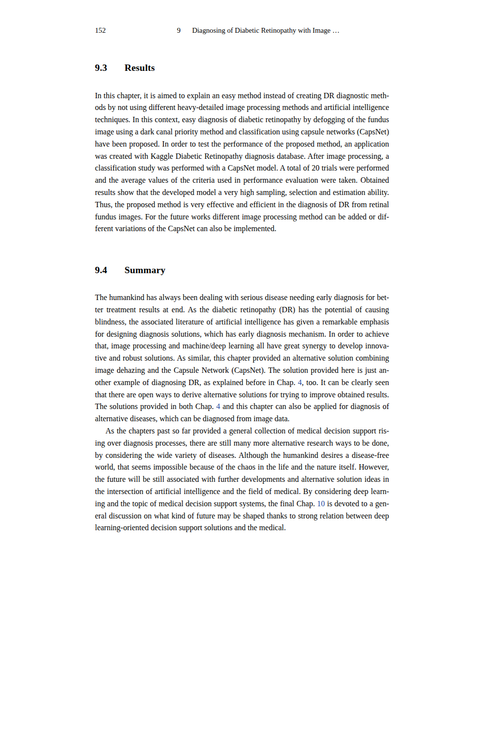152
9 Diagnosing of Diabetic Retinopathy with Image …
9.3 Results
In this chapter, it is aimed to explain an easy method instead of creating DR diagnostic methods by not using different heavy-detailed image processing methods and artificial intelligence techniques. In this context, easy diagnosis of diabetic retinopathy by defogging of the fundus image using a dark canal priority method and classification using capsule networks (CapsNet) have been proposed. In order to test the performance of the proposed method, an application was created with Kaggle Diabetic Retinopathy diagnosis database. After image processing, a classification study was performed with a CapsNet model. A total of 20 trials were performed and the average values of the criteria used in performance evaluation were taken. Obtained results show that the developed model a very high sampling, selection and estimation ability. Thus, the proposed method is very effective and efficient in the diagnosis of DR from retinal fundus images. For the future works different image processing method can be added or different variations of the CapsNet can also be implemented.
9.4 Summary
The humankind has always been dealing with serious disease needing early diagnosis for better treatment results at end. As the diabetic retinopathy (DR) has the potential of causing blindness, the associated literature of artificial intelligence has given a remarkable emphasis for designing diagnosis solutions, which has early diagnosis mechanism. In order to achieve that, image processing and machine/deep learning all have great synergy to develop innovative and robust solutions. As similar, this chapter provided an alternative solution combining image dehazing and the Capsule Network (CapsNet). The solution provided here is just another example of diagnosing DR, as explained before in Chap. 4, too. It can be clearly seen that there are open ways to derive alternative solutions for trying to improve obtained results. The solutions provided in both Chap. 4 and this chapter can also be applied for diagnosis of alternative diseases, which can be diagnosed from image data.
As the chapters past so far provided a general collection of medical decision support rising over diagnosis processes, there are still many more alternative research ways to be done, by considering the wide variety of diseases. Although the humankind desires a disease-free world, that seems impossible because of the chaos in the life and the nature itself. However, the future will be still associated with further developments and alternative solution ideas in the intersection of artificial intelligence and the field of medical. By considering deep learning and the topic of medical decision support systems, the final Chap. 10 is devoted to a general discussion on what kind of future may be shaped thanks to strong relation between deep learning-oriented decision support solutions and the medical.